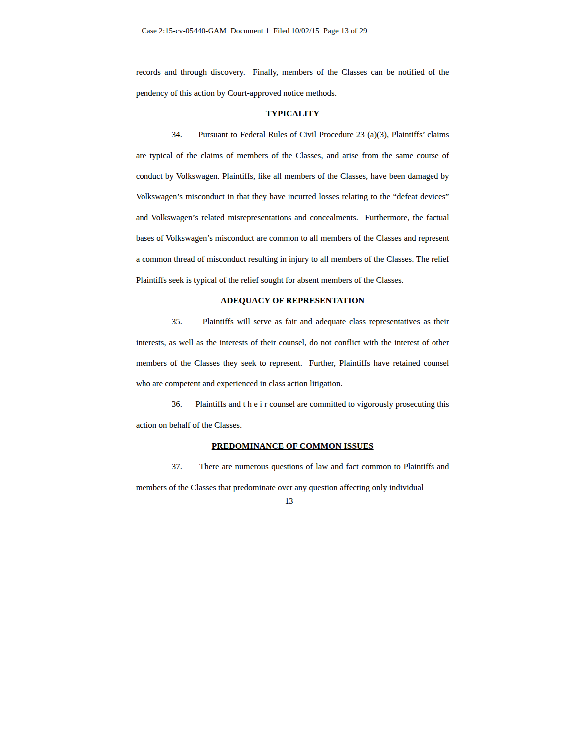Case 2:15-cv-05440-GAM Document 1 Filed 10/02/15 Page 13 of 29
records and through discovery. Finally, members of the Classes can be notified of the pendency of this action by Court-approved notice methods.
TYPICALITY
34. Pursuant to Federal Rules of Civil Procedure 23 (a)(3), Plaintiffs’ claims are typical of the claims of members of the Classes, and arise from the same course of conduct by Volkswagen. Plaintiffs, like all members of the Classes, have been damaged by Volkswagen’s misconduct in that they have incurred losses relating to the “defeat devices” and Volkswagen’s related misrepresentations and concealments. Furthermore, the factual bases of Volkswagen’s misconduct are common to all members of the Classes and represent a common thread of misconduct resulting in injury to all members of the Classes. The relief Plaintiffs seek is typical of the relief sought for absent members of the Classes.
ADEQUACY OF REPRESENTATION
35. Plaintiffs will serve as fair and adequate class representatives as their interests, as well as the interests of their counsel, do not conflict with the interest of other members of the Classes they seek to represent. Further, Plaintiffs have retained counsel who are competent and experienced in class action litigation.
36. Plaintiffs and t h e i r counsel are committed to vigorously prosecuting this action on behalf of the Classes.
PREDOMINANCE OF COMMON ISSUES
37. There are numerous questions of law and fact common to Plaintiffs and members of the Classes that predominate over any question affecting only individual
13